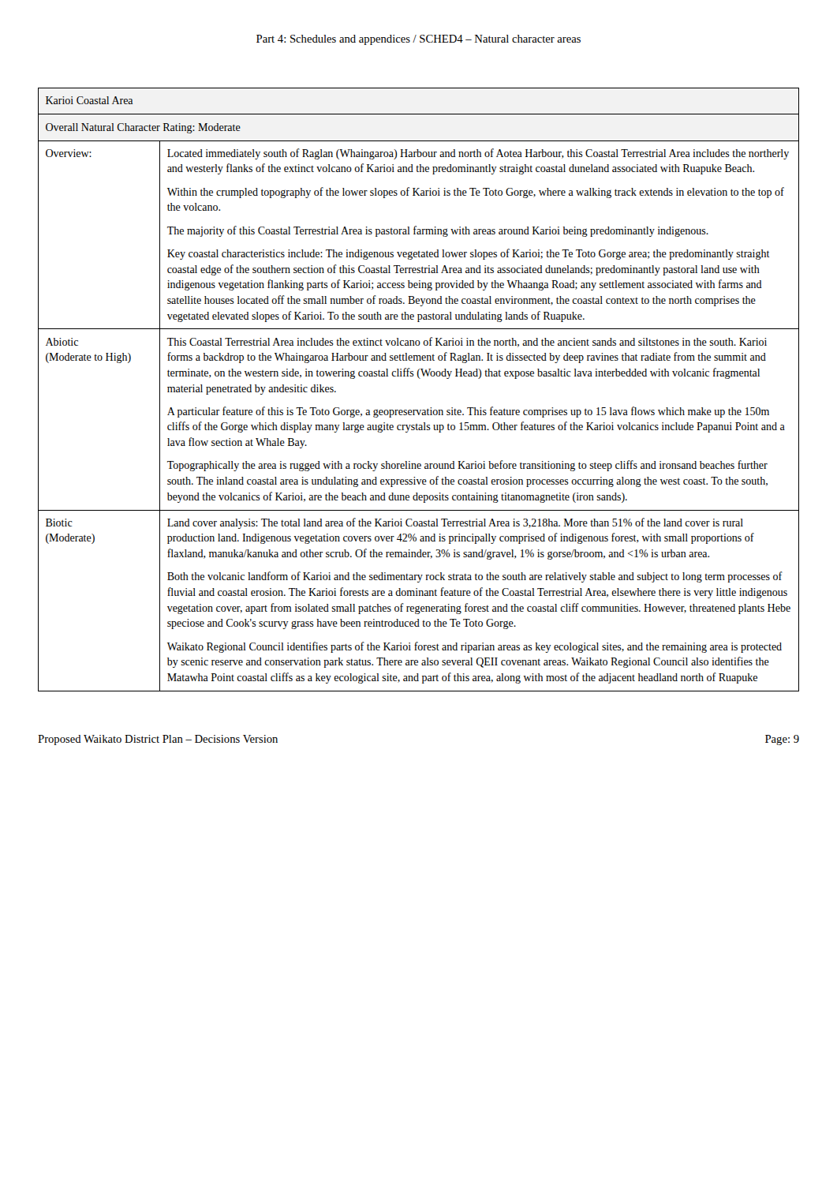Part 4: Schedules and appendices / SCHED4 – Natural character areas
| Karioi Coastal Area |
| Overall Natural Character Rating: Moderate |
| Overview: | Located immediately south of Raglan (Whaingaroa) Harbour and north of Aotea Harbour, this Coastal Terrestrial Area includes the northerly and westerly flanks of the extinct volcano of Karioi and the predominantly straight coastal duneland associated with Ruapuke Beach. Within the crumpled topography of the lower slopes of Karioi is the Te Toto Gorge, where a walking track extends in elevation to the top of the volcano. The majority of this Coastal Terrestrial Area is pastoral farming with areas around Karioi being predominantly indigenous. Key coastal characteristics include: The indigenous vegetated lower slopes of Karioi; the Te Toto Gorge area; the predominantly straight coastal edge of the southern section of this Coastal Terrestrial Area and its associated dunelands; predominantly pastoral land use with indigenous vegetation flanking parts of Karioi; access being provided by the Whaanga Road; any settlement associated with farms and satellite houses located off the small number of roads. Beyond the coastal environment, the coastal context to the north comprises the vegetated elevated slopes of Karioi. To the south are the pastoral undulating lands of Ruapuke. |
| Abiotic (Moderate to High) | This Coastal Terrestrial Area includes the extinct volcano of Karioi in the north, and the ancient sands and siltstones in the south. Karioi forms a backdrop to the Whaingaroa Harbour and settlement of Raglan. It is dissected by deep ravines that radiate from the summit and terminate, on the western side, in towering coastal cliffs (Woody Head) that expose basaltic lava interbedded with volcanic fragmental material penetrated by andesitic dikes. A particular feature of this is Te Toto Gorge, a geopreservation site. This feature comprises up to 15 lava flows which make up the 150m cliffs of the Gorge which display many large augite crystals up to 15mm. Other features of the Karioi volcanics include Papanui Point and a lava flow section at Whale Bay. Topographically the area is rugged with a rocky shoreline around Karioi before transitioning to steep cliffs and ironsand beaches further south. The inland coastal area is undulating and expressive of the coastal erosion processes occurring along the west coast. To the south, beyond the volcanics of Karioi, are the beach and dune deposits containing titanomagnetite (iron sands). |
| Biotic (Moderate) | Land cover analysis: The total land area of the Karioi Coastal Terrestrial Area is 3,218ha. More than 51% of the land cover is rural production land. Indigenous vegetation covers over 42% and is principally comprised of indigenous forest, with small proportions of flaxland, manuka/kanuka and other scrub. Of the remainder, 3% is sand/gravel, 1% is gorse/broom, and <1% is urban area. Both the volcanic landform of Karioi and the sedimentary rock strata to the south are relatively stable and subject to long term processes of fluvial and coastal erosion. The Karioi forests are a dominant feature of the Coastal Terrestrial Area, elsewhere there is very little indigenous vegetation cover, apart from isolated small patches of regenerating forest and the coastal cliff communities. However, threatened plants Hebe speciose and Cook's scurvy grass have been reintroduced to the Te Toto Gorge. Waikato Regional Council identifies parts of the Karioi forest and riparian areas as key ecological sites, and the remaining area is protected by scenic reserve and conservation park status. There are also several QEII covenant areas. Waikato Regional Council also identifies the Matawha Point coastal cliffs as a key ecological site, and part of this area, along with most of the adjacent headland north of Ruapuke |
Proposed Waikato District Plan – Decisions Version Page: 9